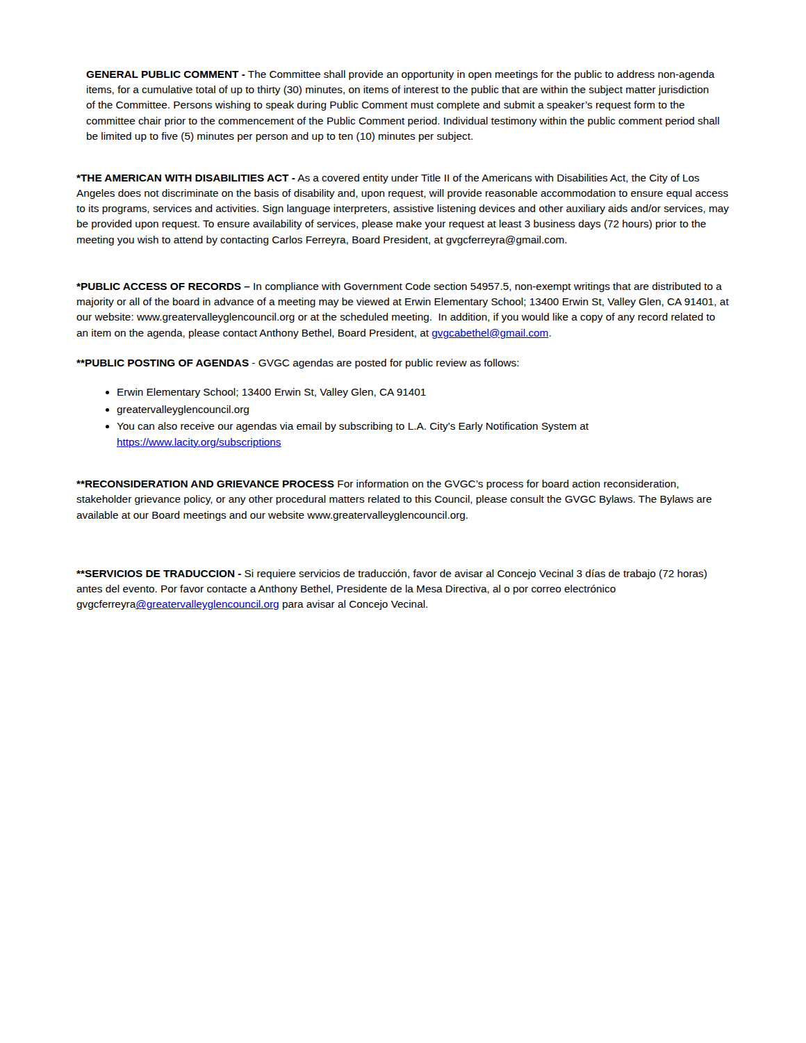GENERAL PUBLIC COMMENT - The Committee shall provide an opportunity in open meetings for the public to address non-agenda items, for a cumulative total of up to thirty (30) minutes, on items of interest to the public that are within the subject matter jurisdiction of the Committee. Persons wishing to speak during Public Comment must complete and submit a speaker’s request form to the committee chair prior to the commencement of the Public Comment period. Individual testimony within the public comment period shall be limited up to five (5) minutes per person and up to ten (10) minutes per subject.
*THE AMERICAN WITH DISABILITIES ACT - As a covered entity under Title II of the Americans with Disabilities Act, the City of Los Angeles does not discriminate on the basis of disability and, upon request, will provide reasonable accommodation to ensure equal access to its programs, services and activities. Sign language interpreters, assistive listening devices and other auxiliary aids and/or services, may be provided upon request. To ensure availability of services, please make your request at least 3 business days (72 hours) prior to the meeting you wish to attend by contacting Carlos Ferreyra, Board President, at gvgcferreyra@gmail.com.
*PUBLIC ACCESS OF RECORDS – In compliance with Government Code section 54957.5, non-exempt writings that are distributed to a majority or all of the board in advance of a meeting may be viewed at Erwin Elementary School; 13400 Erwin St, Valley Glen, CA 91401, at our website: www.greatervalleyglencouncil.org or at the scheduled meeting. In addition, if you would like a copy of any record related to an item on the agenda, please contact Anthony Bethel, Board President, at gvgcabethel@gmail.com.
**PUBLIC POSTING OF AGENDAS - GVGC agendas are posted for public review as follows:
Erwin Elementary School; 13400 Erwin St, Valley Glen, CA 91401
greatervalleyglencouncil.org
You can also receive our agendas via email by subscribing to L.A. City’s Early Notification System at https://www.lacity.org/subscriptions
**RECONSIDERATION AND GRIEVANCE PROCESS For information on the GVGC’s process for board action reconsideration, stakeholder grievance policy, or any other procedural matters related to this Council, please consult the GVGC Bylaws. The Bylaws are available at our Board meetings and our website www.greatervalleyglencouncil.org.
**SERVICIOS DE TRADUCCION - Si requiere servicios de traducción, favor de avisar al Concejo Vecinal 3 días de trabajo (72 horas) antes del evento. Por favor contacte a Anthony Bethel, Presidente de la Mesa Directiva, al o por correo electrónico gvgcferreyra@greatervalleyglencouncil.org para avisar al Concejo Vecinal.